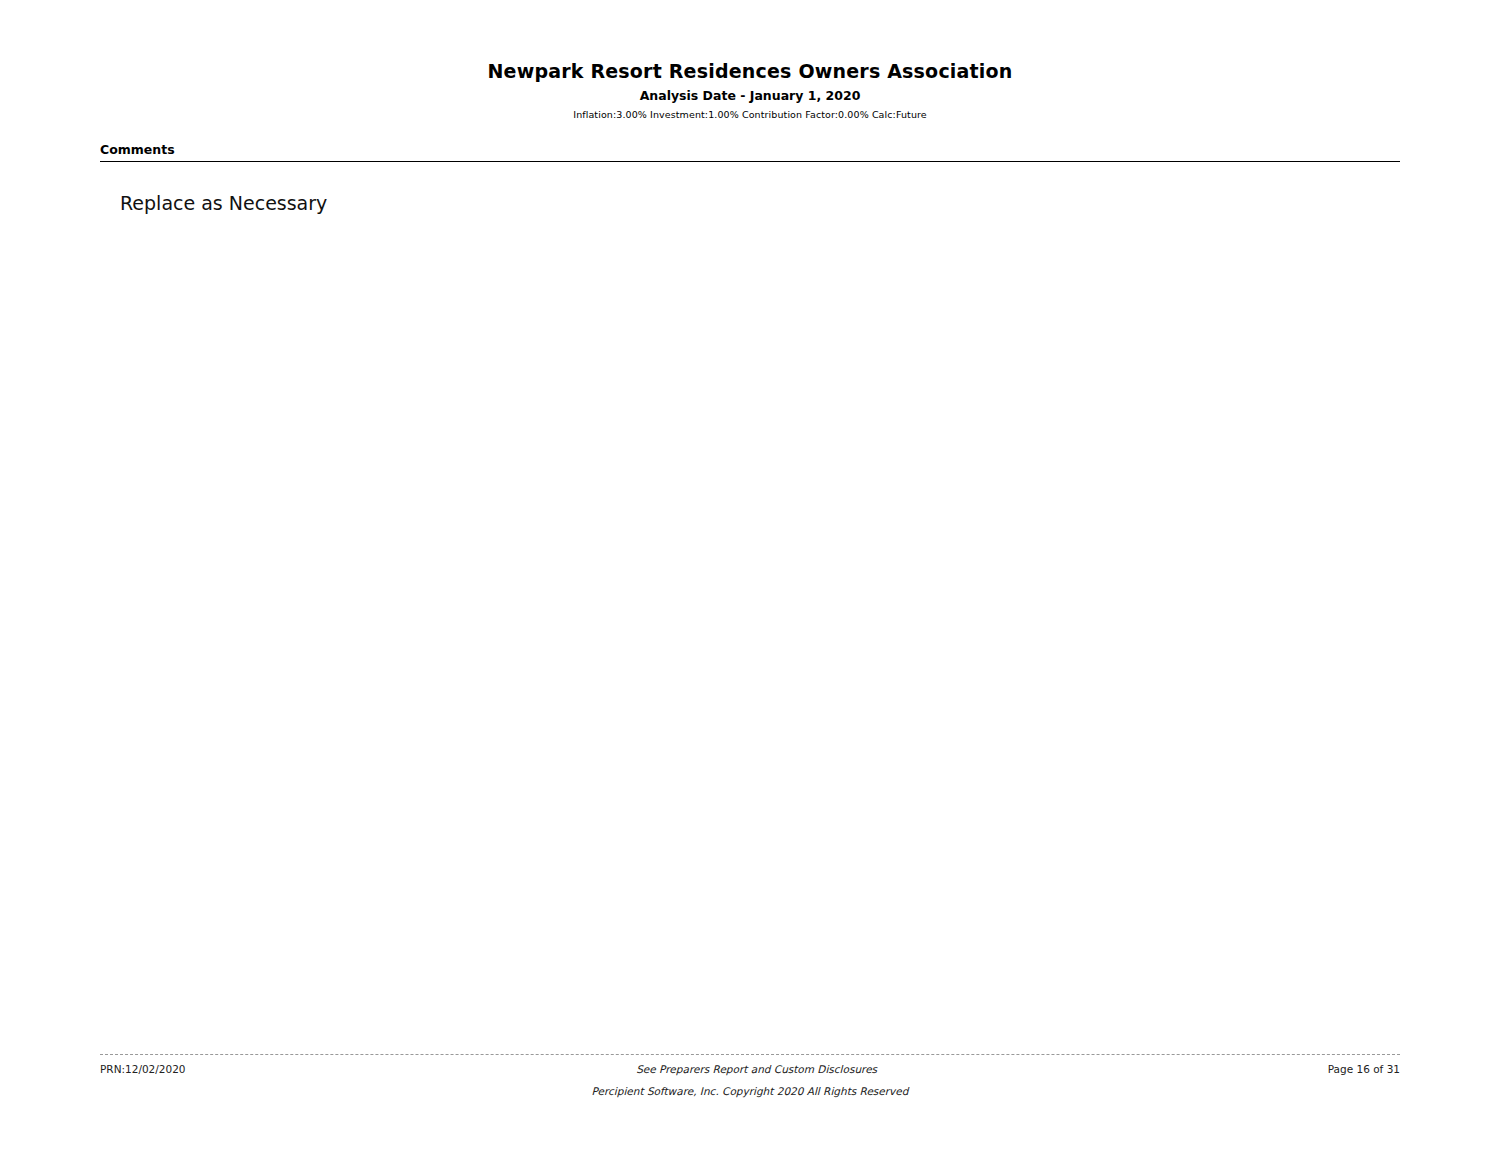Newpark Resort Residences Owners Association
Analysis Date - January 1, 2020
Inflation:3.00% Investment:1.00% Contribution Factor:0.00% Calc:Future
Comments
Replace as Necessary
PRN:12/02/2020 See Preparers Report and Custom Disclosures Page 16 of 31
Percipient Software, Inc. Copyright 2020 All Rights Reserved